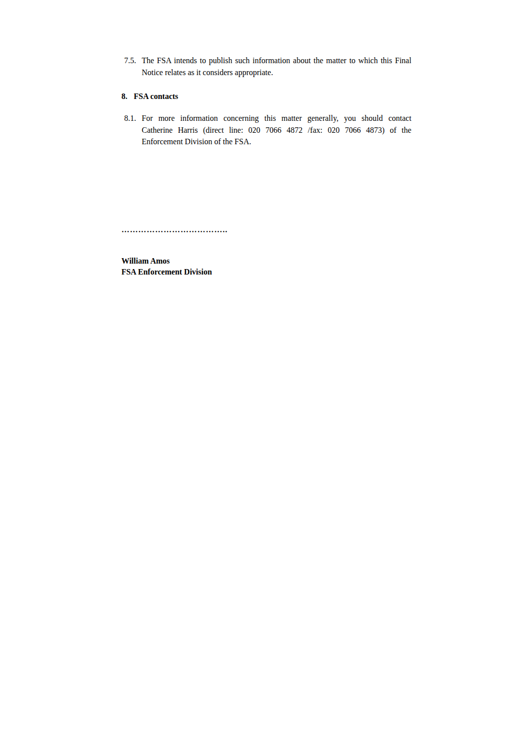7.5.
The FSA intends to publish such information about the matter to which this Final Notice relates as it considers appropriate.
8.
FSA contacts
8.1.
For more information concerning this matter generally, you should contact Catherine Harris (direct line: 020 7066 4872 /fax: 020 7066 4873) of the Enforcement Division of the FSA.
………………………………..
William Amos
FSA Enforcement Division